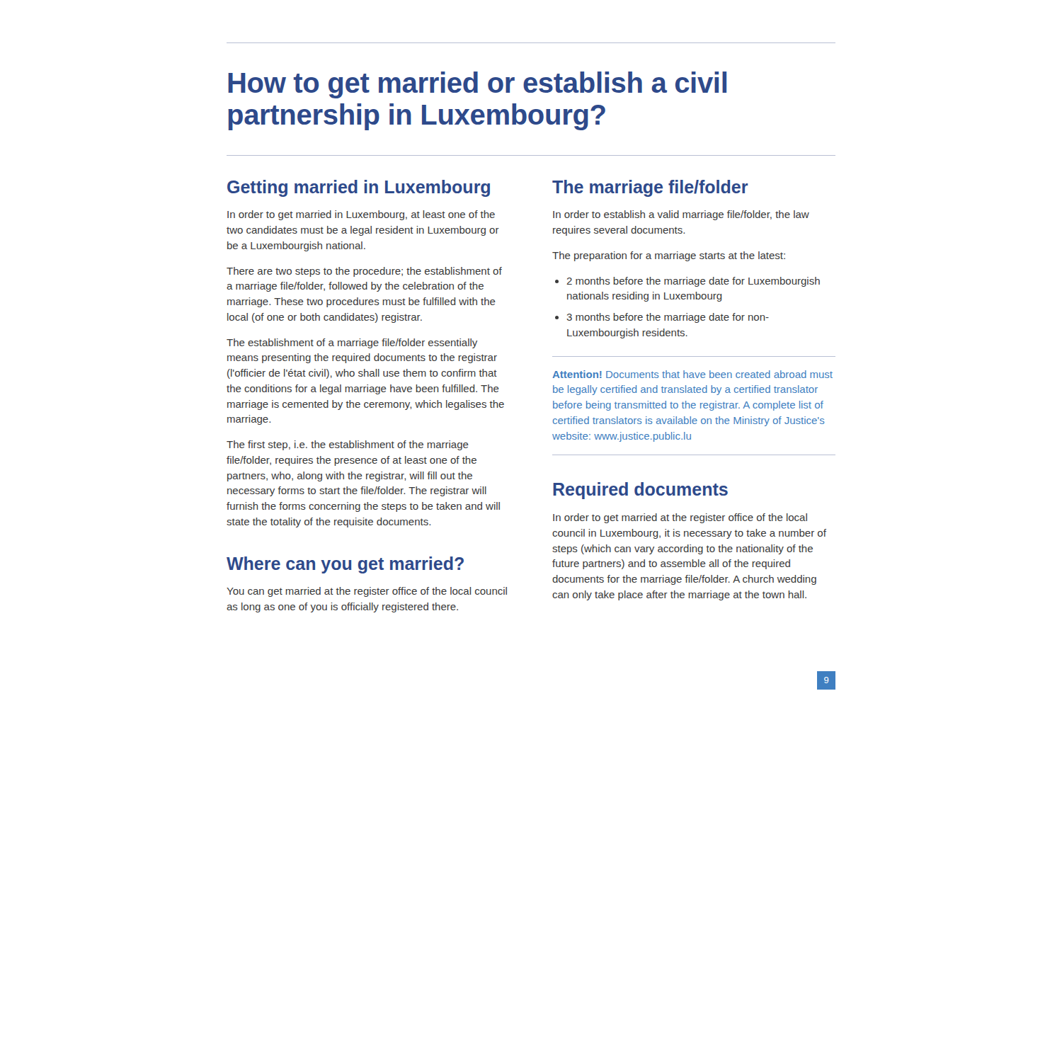How to get married or establish a civil
partnership in Luxembourg?
Getting married in Luxembourg
In order to get married in Luxembourg, at least one of the two candidates must be a legal resident in Luxembourg or be a Luxembourgish national.
There are two steps to the procedure; the establishment of a marriage file/folder, followed by the celebration of the marriage. These two procedures must be fulfilled with the local (of one or both candidates) registrar.
The establishment of a marriage file/folder essentially means presenting the required documents to the registrar (l'officier de l'état civil), who shall use them to confirm that the conditions for a legal marriage have been fulfilled. The marriage is cemented by the ceremony, which legalises the marriage.
The first step, i.e. the establishment of the marriage file/folder, requires the presence of at least one of the partners, who, along with the registrar, will fill out the necessary forms to start the file/folder. The registrar will furnish the forms concerning the steps to be taken and will state the totality of the requisite documents.
Where can you get married?
You can get married at the register office of the local council as long as one of you is officially registered there.
The marriage file/folder
In order to establish a valid marriage file/folder, the law requires several documents.
The preparation for a marriage starts at the latest:
2 months before the marriage date for Luxembourgish nationals residing in Luxembourg
3 months before the marriage date for non-Luxembourgish residents.
Attention! Documents that have been created abroad must be legally certified and translated by a certified translator before being transmitted to the registrar. A complete list of certified translators is available on the Ministry of Justice's website: www.justice.public.lu
Required documents
In order to get married at the register office of the local council in Luxembourg, it is necessary to take a number of steps (which can vary according to the nationality of the future partners) and to assemble all of the required documents for the marriage file/folder. A church wedding can only take place after the marriage at the town hall.
9